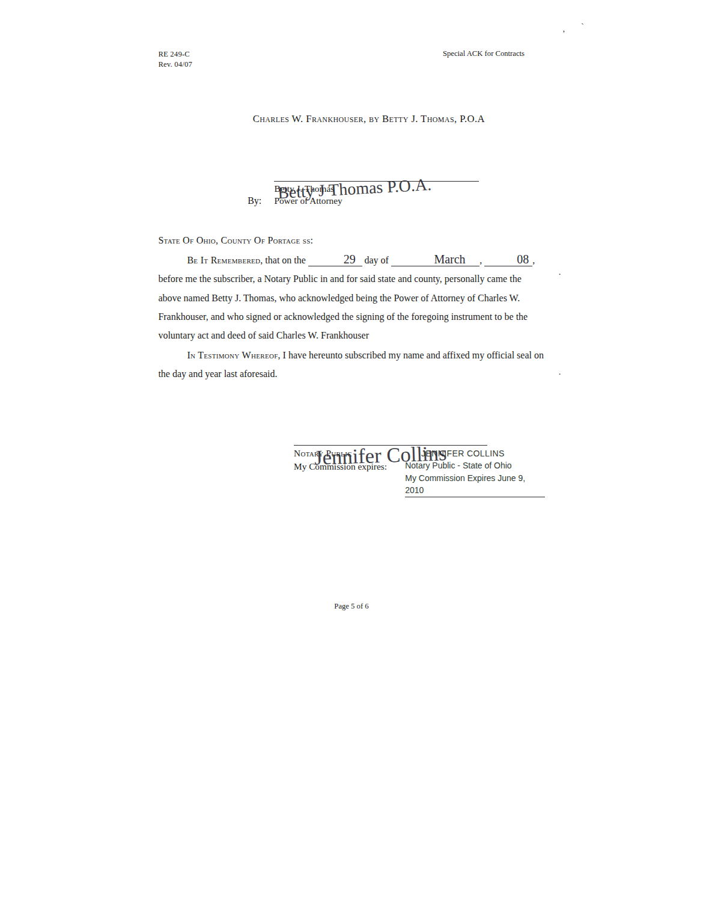, ` . .
RE 249-C
Rev. 04/07
Special ACK for Contracts
Charles W. Frankhouser, by Betty J. Thomas, P.O.A
By:
Betty J Thomas P.O.A.
Betty J. Thomas Power of Attorney
State Of Ohio, County Of Portage ss:
Be It Remembered, that on the 29 day of March, 08, before me the subscriber, a Notary Public in and for said state and county, personally came the above named Betty J. Thomas, who acknowledged being the Power of Attorney of Charles W. Frankhouser, and who signed or acknowledged the signing of the foregoing instrument to be the voluntary act and deed of said Charles W. Frankhouser
In Testimony Whereof, I have hereunto subscribed my name and affixed my official seal on the day and year last aforesaid.
Jennifer Collins
Notary Public
My Commission expires:
JENNIFER COLLINS
Notary Public - State of Ohio
My Commission Expires June 9, 2010
Page 5 of 6